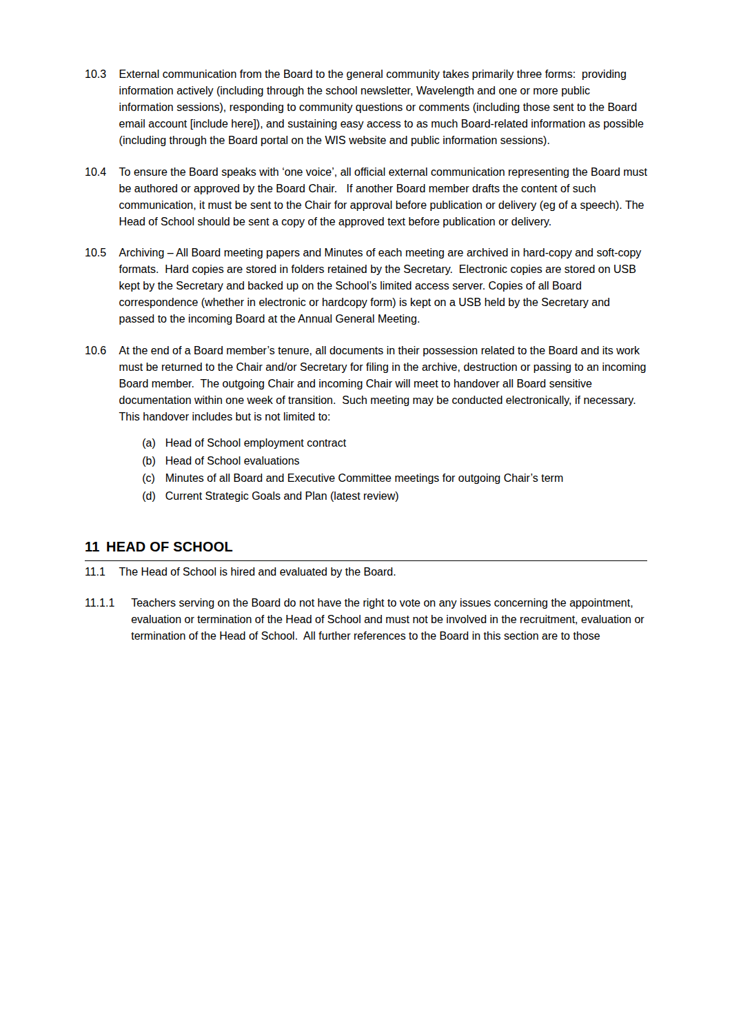10.3
External communication from the Board to the general community takes primarily three forms: providing information actively (including through the school newsletter, Wavelength and one or more public information sessions), responding to community questions or comments (including those sent to the Board email account [include here]), and sustaining easy access to as much Board-related information as possible (including through the Board portal on the WIS website and public information sessions).
10.4
To ensure the Board speaks with ‘one voice’, all official external communication representing the Board must be authored or approved by the Board Chair. If another Board member drafts the content of such communication, it must be sent to the Chair for approval before publication or delivery (eg of a speech). The Head of School should be sent a copy of the approved text before publication or delivery.
10.5
Archiving – All Board meeting papers and Minutes of each meeting are archived in hard-copy and soft-copy formats. Hard copies are stored in folders retained by the Secretary. Electronic copies are stored on USB kept by the Secretary and backed up on the School’s limited access server. Copies of all Board correspondence (whether in electronic or hardcopy form) is kept on a USB held by the Secretary and passed to the incoming Board at the Annual General Meeting.
10.6
At the end of a Board member’s tenure, all documents in their possession related to the Board and its work must be returned to the Chair and/or Secretary for filing in the archive, destruction or passing to an incoming Board member. The outgoing Chair and incoming Chair will meet to handover all Board sensitive documentation within one week of transition. Such meeting may be conducted electronically, if necessary. This handover includes but is not limited to:
(a) Head of School employment contract
(b) Head of School evaluations
(c) Minutes of all Board and Executive Committee meetings for outgoing Chair’s term
(d) Current Strategic Goals and Plan (latest review)
11 HEAD OF SCHOOL
11.1
The Head of School is hired and evaluated by the Board.
11.1.1
Teachers serving on the Board do not have the right to vote on any issues concerning the appointment, evaluation or termination of the Head of School and must not be involved in the recruitment, evaluation or termination of the Head of School. All further references to the Board in this section are to those